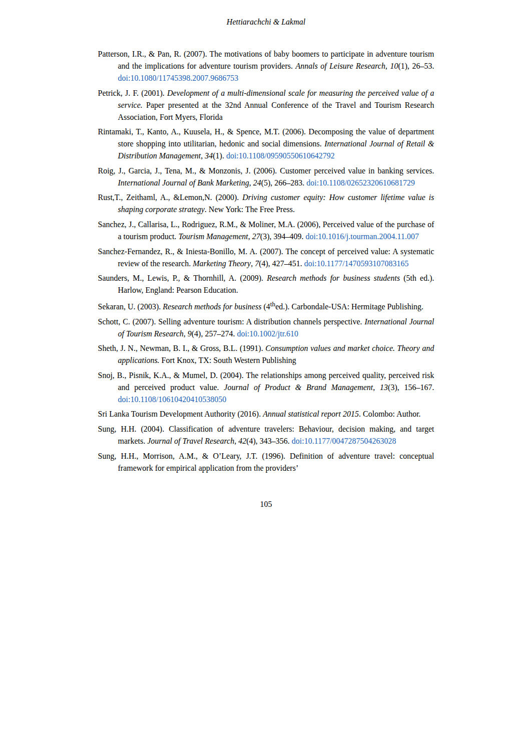Hettiarachchi & Lakmal
Patterson, I.R., & Pan, R. (2007). The motivations of baby boomers to participate in adventure tourism and the implications for adventure tourism providers. Annals of Leisure Research, 10(1), 26–53. doi:10.1080/11745398.2007.9686753
Petrick, J. F. (2001). Development of a multi-dimensional scale for measuring the perceived value of a service. Paper presented at the 32nd Annual Conference of the Travel and Tourism Research Association, Fort Myers, Florida
Rintamaki, T., Kanto, A., Kuusela, H., & Spence, M.T. (2006). Decomposing the value of department store shopping into utilitarian, hedonic and social dimensions. International Journal of Retail & Distribution Management, 34(1). doi:10.1108/09590550610642792
Roig, J., Garcia, J., Tena, M., & Monzonis, J. (2006). Customer perceived value in banking services. International Journal of Bank Marketing, 24(5), 266–283. doi:10.1108/02652320610681729
Rust,T., Zeithaml, A., &Lemon,N. (2000). Driving customer equity: How customer lifetime value is shaping corporate strategy. New York: The Free Press.
Sanchez, J., Callarisa, L., Rodriguez, R.M., & Moliner, M.A. (2006), Perceived value of the purchase of a tourism product. Tourism Management, 27(3), 394–409. doi:10.1016/j.tourman.2004.11.007
Sanchez-Fernandez, R., & Iniesta-Bonillo, M. A. (2007). The concept of perceived value: A systematic review of the research. Marketing Theory, 7(4), 427–451. doi:10.1177/1470593107083165
Saunders, M., Lewis, P., & Thornhill, A. (2009). Research methods for business students (5th ed.). Harlow, England: Pearson Education.
Sekaran, U. (2003). Research methods for business (4thed.). Carbondale-USA: Hermitage Publishing.
Schott, C. (2007). Selling adventure tourism: A distribution channels perspective. International Journal of Tourism Research, 9(4), 257–274. doi:10.1002/jtr.610
Sheth, J. N., Newman, B. I., & Gross, B.L. (1991). Consumption values and market choice. Theory and applications. Fort Knox, TX: South Western Publishing
Snoj, B., Pisnik, K.A., & Mumel, D. (2004). The relationships among perceived quality, perceived risk and perceived product value. Journal of Product & Brand Management, 13(3), 156–167. doi:10.1108/10610420410538050
Sri Lanka Tourism Development Authority (2016). Annual statistical report 2015. Colombo: Author.
Sung, H.H. (2004). Classification of adventure travelers: Behaviour, decision making, and target markets. Journal of Travel Research, 42(4), 343–356. doi:10.1177/0047287504263028
Sung, H.H., Morrison, A.M., & O’Leary, J.T. (1996). Definition of adventure travel: conceptual framework for empirical application from the providers’
105